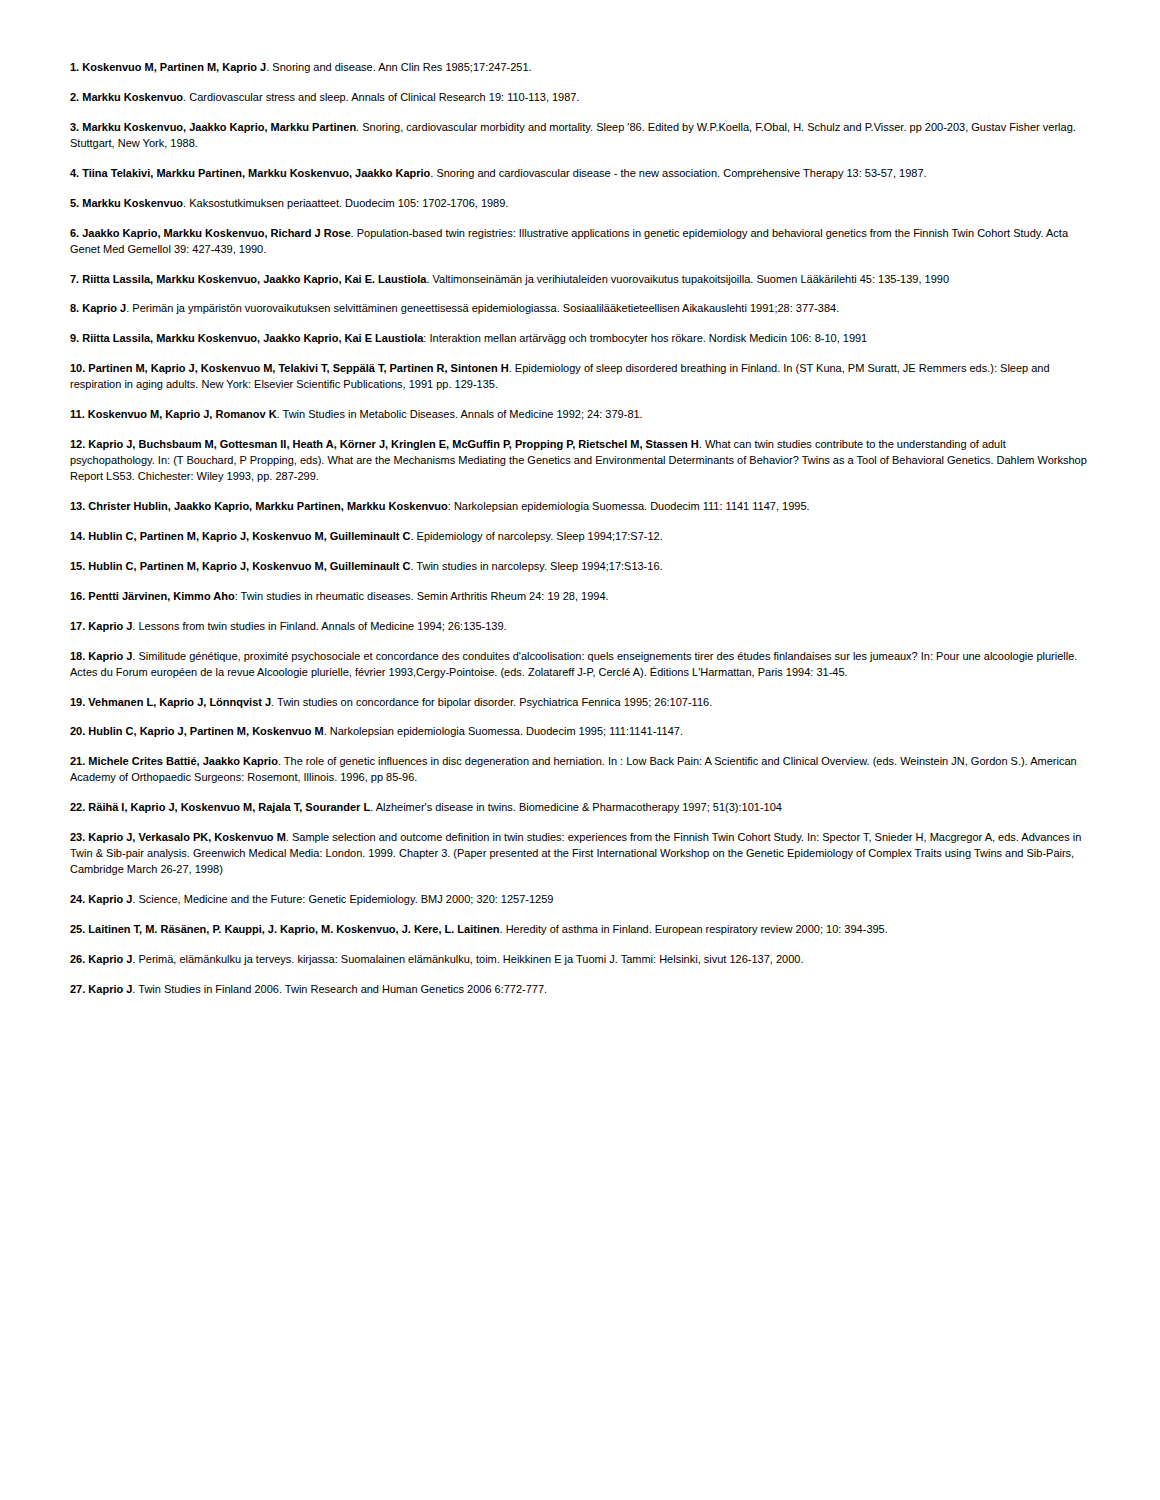1. Koskenvuo M, Partinen M, Kaprio J. Snoring and disease. Ann Clin Res 1985;17:247-251.
2. Markku Koskenvuo. Cardiovascular stress and sleep. Annals of Clinical Research 19: 110-113, 1987.
3. Markku Koskenvuo, Jaakko Kaprio, Markku Partinen. Snoring, cardiovascular morbidity and mortality. Sleep '86. Edited by W.P.Koella, F.Obal, H. Schulz and P.Visser. pp 200-203, Gustav Fisher verlag. Stuttgart, New York, 1988.
4. Tiina Telakivi, Markku Partinen, Markku Koskenvuo, Jaakko Kaprio. Snoring and cardiovascular disease - the new association. Comprehensive Therapy 13: 53-57, 1987.
5. Markku Koskenvuo. Kaksostutkimuksen periaatteet. Duodecim 105: 1702-1706, 1989.
6. Jaakko Kaprio, Markku Koskenvuo, Richard J Rose. Population-based twin registries: Illustrative applications in genetic epidemiology and behavioral genetics from the Finnish Twin Cohort Study. Acta Genet Med Gemellol 39: 427-439, 1990.
7. Riitta Lassila, Markku Koskenvuo, Jaakko Kaprio, Kai E. Laustiola. Valtimonseinämän ja verihiutaleiden vuorovaikutus tupakoitsijoilla. Suomen Lääkärilehti 45: 135-139, 1990
8. Kaprio J. Perimän ja ympäristön vuorovaikutuksen selvittäminen geneettisessä epidemiologiassa. Sosiaalilääketieteellisen Aikakauslehti 1991;28: 377-384.
9. Riitta Lassila, Markku Koskenvuo, Jaakko Kaprio, Kai E Laustiola: Interaktion mellan artärvägg och trombocyter hos rökare. Nordisk Medicin 106: 8-10, 1991
10. Partinen M, Kaprio J, Koskenvuo M, Telakivi T, Seppälä T, Partinen R, Sintonen H. Epidemiology of sleep disordered breathing in Finland. In (ST Kuna, PM Suratt, JE Remmers eds.): Sleep and respiration in aging adults. New York: Elsevier Scientific Publications, 1991 pp. 129-135.
11. Koskenvuo M, Kaprio J, Romanov K. Twin Studies in Metabolic Diseases. Annals of Medicine 1992; 24: 379-81.
12. Kaprio J, Buchsbaum M, Gottesman II, Heath A, Körner J, Kringlen E, McGuffin P, Propping P, Rietschel M, Stassen H. What can twin studies contribute to the understanding of adult psychopathology. In: (T Bouchard, P Propping, eds). What are the Mechanisms Mediating the Genetics and Environmental Determinants of Behavior? Twins as a Tool of Behavioral Genetics. Dahlem Workshop Report LS53. Chichester: Wiley 1993, pp. 287-299.
13. Christer Hublin, Jaakko Kaprio, Markku Partinen, Markku Koskenvuo: Narkolepsian epidemiologia Suomessa. Duodecim 111: 1141 1147, 1995.
14. Hublin C, Partinen M, Kaprio J, Koskenvuo M, Guilleminault C. Epidemiology of narcolepsy. Sleep 1994;17:S7-12.
15. Hublin C, Partinen M, Kaprio J, Koskenvuo M, Guilleminault C. Twin studies in narcolepsy. Sleep 1994;17:S13-16.
16. Pentti Järvinen, Kimmo Aho: Twin studies in rheumatic diseases. Semin Arthritis Rheum 24: 19 28, 1994.
17. Kaprio J. Lessons from twin studies in Finland. Annals of Medicine 1994; 26:135-139.
18. Kaprio J. Similitude génétique, proximité psychosociale et concordance des conduites d'alcoolisation: quels enseignements tirer des études finlandaises sur les jumeaux? In: Pour une alcoologie plurielle. Actes du Forum européen de la revue Alcoologie plurielle, février 1993,Cergy-Pointoise. (eds. Zolatareff J-P, Cerclé A). Éditions L'Harmattan, Paris 1994: 31-45.
19. Vehmanen L, Kaprio J, Lönnqvist J. Twin studies on concordance for bipolar disorder. Psychiatrica Fennica 1995; 26:107-116.
20. Hublin C, Kaprio J, Partinen M, Koskenvuo M. Narkolepsian epidemiologia Suomessa. Duodecim 1995; 111:1141-1147.
21. Michele Crites Battié, Jaakko Kaprio. The role of genetic influences in disc degeneration and herniation. In : Low Back Pain: A Scientific and Clinical Overview. (eds. Weinstein JN, Gordon S.). American Academy of Orthopaedic Surgeons: Rosemont, Illinois. 1996, pp 85-96.
22. Räihä I, Kaprio J, Koskenvuo M, Rajala T, Sourander L. Alzheimer's disease in twins. Biomedicine & Pharmacotherapy 1997; 51(3):101-104
23. Kaprio J, Verkasalo PK, Koskenvuo M. Sample selection and outcome definition in twin studies: experiences from the Finnish Twin Cohort Study. In: Spector T, Snieder H, Macgregor A, eds. Advances in Twin & Sib-pair analysis. Greenwich Medical Media: London. 1999. Chapter 3. (Paper presented at the First International Workshop on the Genetic Epidemiology of Complex Traits using Twins and Sib-Pairs, Cambridge March 26-27, 1998)
24. Kaprio J. Science, Medicine and the Future: Genetic Epidemiology. BMJ 2000; 320: 1257-1259
25. Laitinen T, M. Räsänen, P. Kauppi, J. Kaprio, M. Koskenvuo, J. Kere, L. Laitinen. Heredity of asthma in Finland. European respiratory review 2000; 10: 394-395.
26. Kaprio J. Perimä, elämänkulku ja terveys. kirjassa: Suomalainen elämänkulku, toim. Heikkinen E ja Tuomi J. Tammi: Helsinki, sivut 126-137, 2000.
27. Kaprio J. Twin Studies in Finland 2006. Twin Research and Human Genetics 2006 6:772-777.